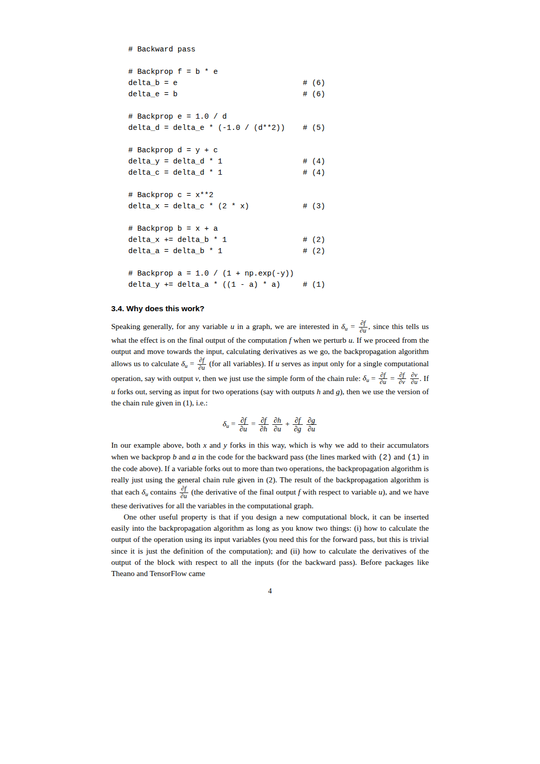# Backward pass

# Backprop f = b * e
delta_b = e                            # (6)
delta_e = b                            # (6)

# Backprop e = 1.0 / d
delta_d = delta_e * (-1.0 / (d**2))    # (5)

# Backprop d = y + c
delta_y = delta_d * 1                  # (4)
delta_c = delta_d * 1                  # (4)

# Backprop c = x**2
delta_x = delta_c * (2 * x)            # (3)

# Backprop b = x + a
delta_x += delta_b * 1                 # (2)
delta_a = delta_b * 1                  # (2)

# Backprop a = 1.0 / (1 + np.exp(-y))
delta_y += delta_a * ((1 - a) * a)     # (1)
3.4. Why does this work?
Speaking generally, for any variable u in a graph, we are interested in δu = ∂f∂u, since this tells us what the effect is on the final output of the computation f when we perturb u. If we proceed from the output and move towards the input, calculating derivatives as we go, the backpropagation algorithm allows us to calculate δu = ∂f∂u (for all variables). If u serves as input only for a single computational operation, say with output v, then we just use the simple form of the chain rule: δu = ∂f∂u = ∂f∂v ∂v∂u. If u forks out, serving as input for two operations (say with outputs h and g), then we use the version of the chain rule given in (1), i.e.:
δu = ∂f∂u = ∂f∂h ∂h∂u + ∂f∂g ∂g∂u
In our example above, both x and y forks in this way, which is why we add to their accumulators when we backprop b and a in the code for the backward pass (the lines marked with (2) and (1) in the code above). If a variable forks out to more than two operations, the backpropagation algorithm is really just using the general chain rule given in (2). The result of the backpropagation algorithm is that each δu contains ∂f∂u (the derivative of the final output f with respect to variable u), and we have these derivatives for all the variables in the computational graph.
One other useful property is that if you design a new computational block, it can be inserted easily into the backpropagation algorithm as long as you know two things: (i) how to calculate the output of the operation using its input variables (you need this for the forward pass, but this is trivial since it is just the definition of the computation); and (ii) how to calculate the derivatives of the output of the block with respect to all the inputs (for the backward pass). Before packages like Theano and TensorFlow came
4